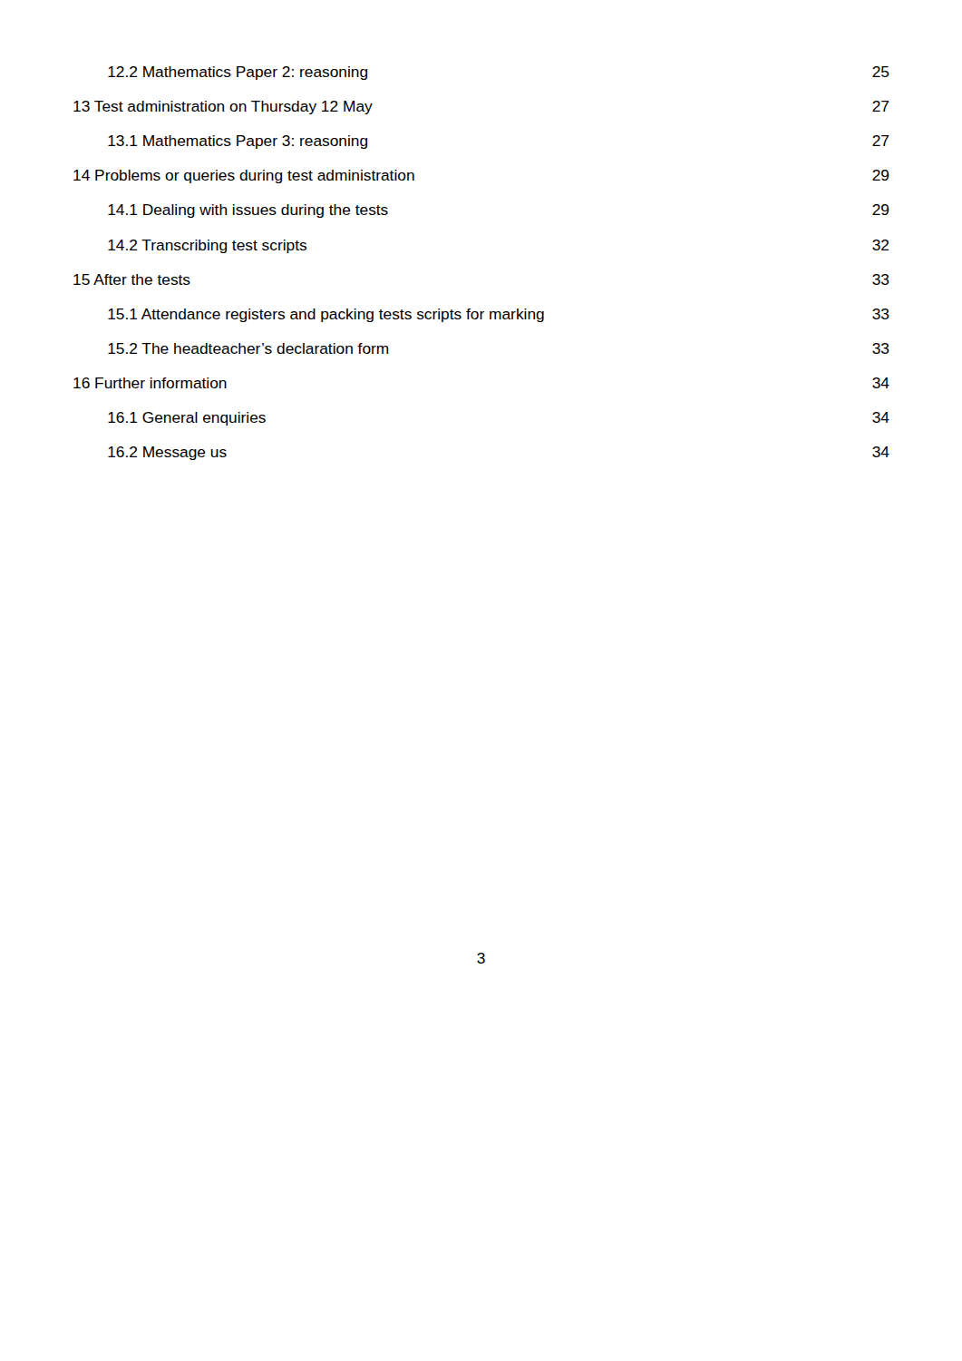| 12.2 Mathematics Paper 2: reasoning | 25 |
| 13 Test administration on Thursday 12 May | 27 |
| 13.1 Mathematics Paper 3: reasoning | 27 |
| 14 Problems or queries during test administration | 29 |
| 14.1 Dealing with issues during the tests | 29 |
| 14.2 Transcribing test scripts | 32 |
| 15 After the tests | 33 |
| 15.1 Attendance registers and packing tests scripts for marking | 33 |
| 15.2 The headteacher’s declaration form | 33 |
| 16 Further information | 34 |
| 16.1 General enquiries | 34 |
| 16.2 Message us | 34 |
3